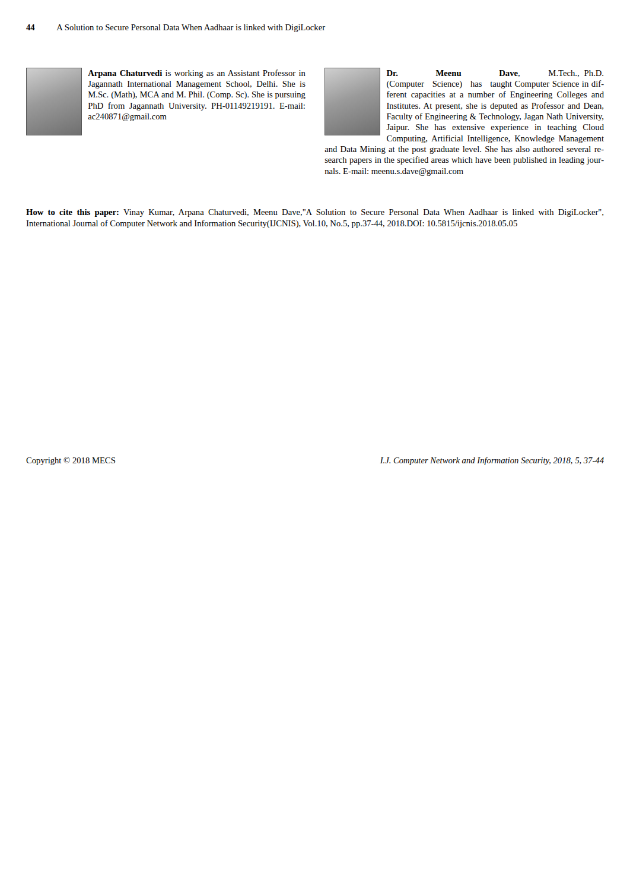44 A Solution to Secure Personal Data When Aadhaar is linked with DigiLocker
Arpana Chaturvedi is working as an Assistant Professor in Jagannath International Management School, Delhi. She is M.Sc. (Math), MCA and M. Phil. (Comp. Sc). She is pursuing PhD from Jagannath University. PH-01149219191. E-mail: ac240871@gmail.com
Dr. Meenu Dave, M.Tech., Ph.D.(Computer Science) has taught Computer Science in different capacities at a number of Engineering Colleges and Institutes. At present, she is deputed as Professor and Dean, Faculty of Engineering & Technology, Jagan Nath University, Jaipur. She has extensive experience in teaching Cloud Computing, Artificial Intelligence, Knowledge Management and Data Mining at the post graduate level. She has also authored several research papers in the specified areas which have been published in leading journals. E-mail: meenu.s.dave@gmail.com
How to cite this paper: Vinay Kumar, Arpana Chaturvedi, Meenu Dave,"A Solution to Secure Personal Data When Aadhaar is linked with DigiLocker", International Journal of Computer Network and Information Security(IJCNIS), Vol.10, No.5, pp.37-44, 2018.DOI: 10.5815/ijcnis.2018.05.05
Copyright © 2018 MECS I.J. Computer Network and Information Security, 2018, 5, 37-44